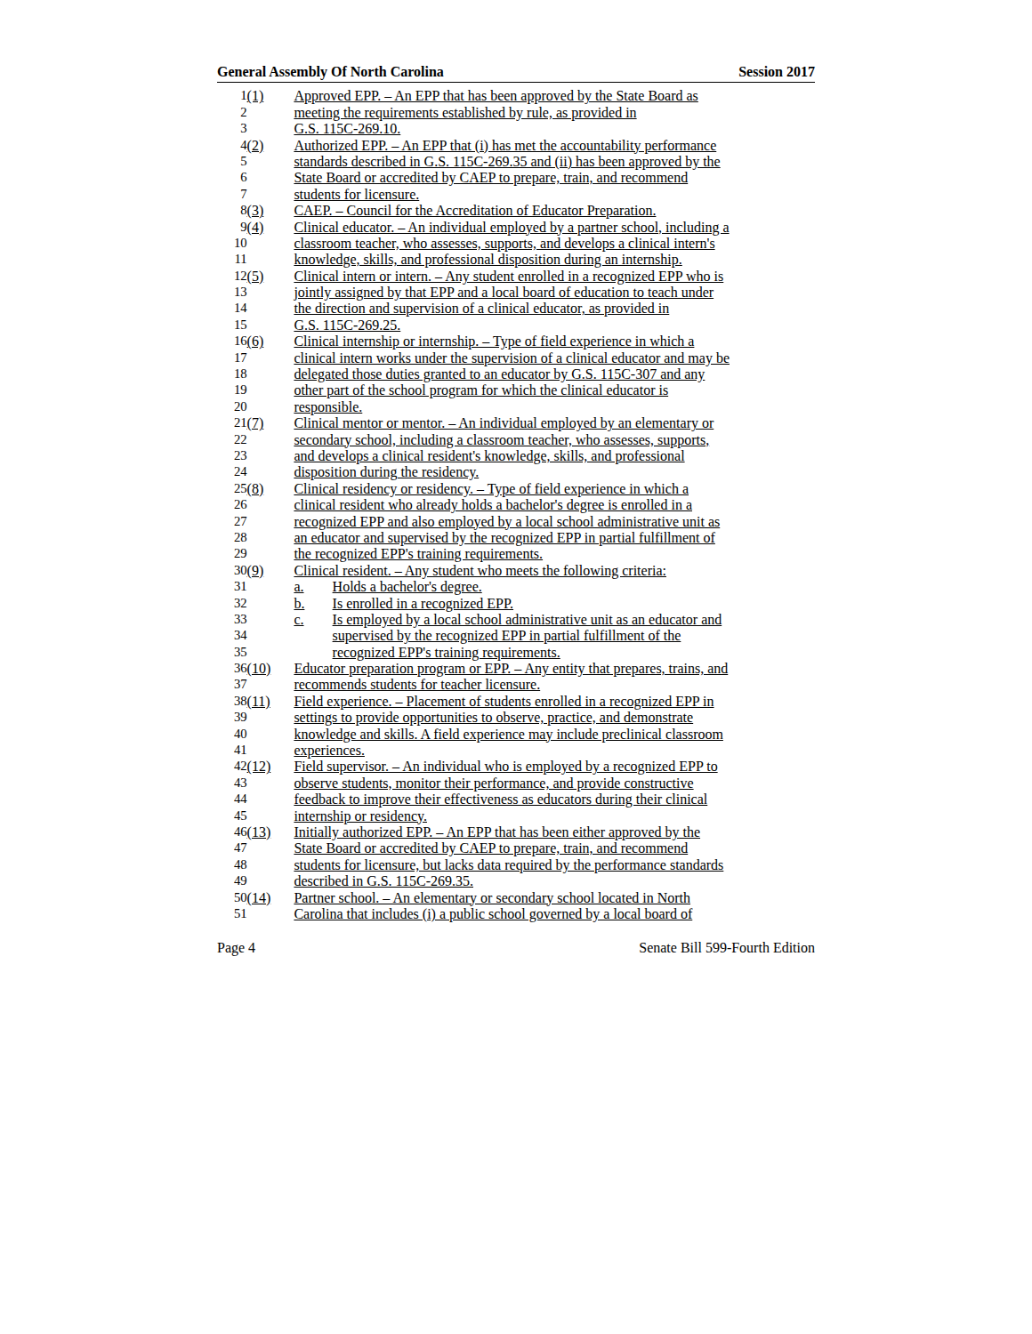General Assembly Of North Carolina
Session 2017
| 1 | (1) | Approved EPP. – An EPP that has been approved by the State Board as |
| 2 | | meeting the requirements established by rule, as provided in |
| 3 | | G.S. 115C-269.10. |
| 4 | (2) | Authorized EPP. – An EPP that (i) has met the accountability performance |
| 5 | | standards described in G.S. 115C-269.35 and (ii) has been approved by the |
| 6 | | State Board or accredited by CAEP to prepare, train, and recommend |
| 7 | | students for licensure. |
| 8 | (3) | CAEP. – Council for the Accreditation of Educator Preparation. |
| 9 | (4) | Clinical educator. – An individual employed by a partner school, including a |
| 10 | | classroom teacher, who assesses, supports, and develops a clinical intern's |
| 11 | | knowledge, skills, and professional disposition during an internship. |
| 12 | (5) | Clinical intern or intern. – Any student enrolled in a recognized EPP who is |
| 13 | | jointly assigned by that EPP and a local board of education to teach under |
| 14 | | the direction and supervision of a clinical educator, as provided in |
| 15 | | G.S. 115C-269.25. |
| 16 | (6) | Clinical internship or internship. – Type of field experience in which a |
| 17 | | clinical intern works under the supervision of a clinical educator and may be |
| 18 | | delegated those duties granted to an educator by G.S. 115C-307 and any |
| 19 | | other part of the school program for which the clinical educator is |
| 20 | | responsible. |
| 21 | (7) | Clinical mentor or mentor. – An individual employed by an elementary or |
| 22 | | secondary school, including a classroom teacher, who assesses, supports, |
| 23 | | and develops a clinical resident's knowledge, skills, and professional |
| 24 | | disposition during the residency. |
| 25 | (8) | Clinical residency or residency. – Type of field experience in which a |
| 26 | | clinical resident who already holds a bachelor's degree is enrolled in a |
| 27 | | recognized EPP and also employed by a local school administrative unit as |
| 28 | | an educator and supervised by the recognized EPP in partial fulfillment of |
| 29 | | the recognized EPP's training requirements. |
| 30 | (9) | Clinical resident. – Any student who meets the following criteria: |
| 31 | | / a. / Holds a bachelor's degree. / |
| 32 | | / b. / Is enrolled in a recognized EPP. / |
| 33 | | / c. / Is employed by a local school administrative unit as an educator and / |
| 34 | | / / supervised by the recognized EPP in partial fulfillment of the / |
| 35 | | / / recognized EPP's training requirements. / |
| 36 | (10) | Educator preparation program or EPP. – Any entity that prepares, trains, and |
| 37 | | recommends students for teacher licensure. |
| 38 | (11) | Field experience. – Placement of students enrolled in a recognized EPP in |
| 39 | | settings to provide opportunities to observe, practice, and demonstrate |
| 40 | | knowledge and skills. A field experience may include preclinical classroom |
| 41 | | experiences. |
| 42 | (12) | Field supervisor. – An individual who is employed by a recognized EPP to |
| 43 | | observe students, monitor their performance, and provide constructive |
| 44 | | feedback to improve their effectiveness as educators during their clinical |
| 45 | | internship or residency. |
| 46 | (13) | Initially authorized EPP. – An EPP that has been either approved by the |
| 47 | | State Board or accredited by CAEP to prepare, train, and recommend |
| 48 | | students for licensure, but lacks data required by the performance standards |
| 49 | | described in G.S. 115C-269.35. |
| 50 | (14) | Partner school. – An elementary or secondary school located in North |
| 51 | | Carolina that includes (i) a public school governed by a local board of |
Page 4
Senate Bill 599-Fourth Edition